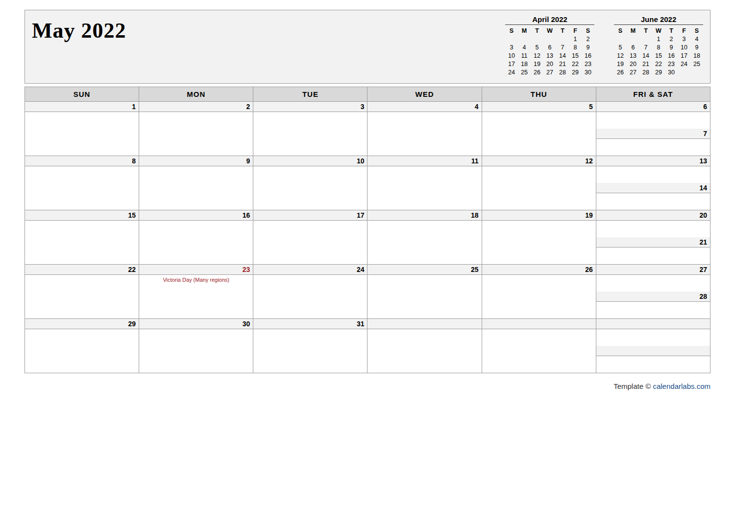May 2022
April 2022
| S | M | T | W | T | F | S |
| --- | --- | --- | --- | --- | --- | --- |
| | | | | | 1 | 2 |
| 3 | 4 | 5 | 6 | 7 | 8 | 9 |
| 10 | 11 | 12 | 13 | 14 | 15 | 16 |
| 17 | 18 | 19 | 20 | 21 | 22 | 23 |
| 24 | 25 | 26 | 27 | 28 | 29 | 30 |
June 2022
| S | M | T | W | T | F | S |
| --- | --- | --- | --- | --- | --- | --- |
| | | | 1 | 2 | 3 | 4 |
| 5 | 6 | 7 | 8 | 9 | 10 | 9 |
| 12 | 13 | 14 | 15 | 16 | 17 | 18 |
| 19 | 20 | 21 | 22 | 23 | 24 | 25 |
| 26 | 27 | 28 | 29 | 30 | | |
| SUN | MON | TUE | WED | THU | FRI & SAT |
| --- | --- | --- | --- | --- | --- |
| 1 | 2 | 3 | 4 | 5 | 6 7 |
| 8 | 9 | 10 | 11 | 12 | 13 14 |
| 15 | 16 | 17 | 18 | 19 | 20 21 |
| 22 | 23 Victoria Day (Many regions) | 24 | 25 | 26 | 27 28 |
| 29 | 30 | 31 | | | |
Template © calendarlabs.com